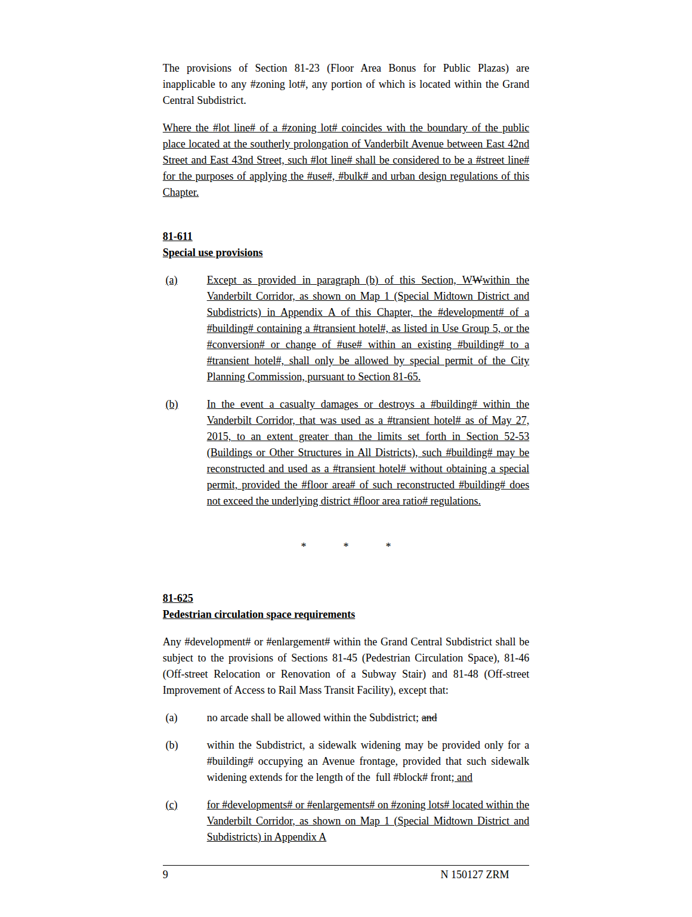The provisions of Section 81-23 (Floor Area Bonus for Public Plazas) are inapplicable to any #zoning lot#, any portion of which is located within the Grand Central Subdistrict.
Where the #lot line# of a #zoning lot# coincides with the boundary of the public place located at the southerly prolongation of Vanderbilt Avenue between East 42nd Street and East 43nd Street, such #lot line# shall be considered to be a #street line# for the purposes of applying the #use#, #bulk# and urban design regulations of this Chapter.
81-611
Special use provisions
(a)
Except as provided in paragraph (b) of this Section, W Wwithin the Vanderbilt Corridor, as shown on Map 1 (Special Midtown District and Subdistricts) in Appendix A of this Chapter, the #development# of a #building# containing a #transient hotel#, as listed in Use Group 5, or the #conversion# or change of #use# within an existing #building# to a #transient hotel#, shall only be allowed by special permit of the City Planning Commission, pursuant to Section 81-65.
(b)
In the event a casualty damages or destroys a #building# within the Vanderbilt Corridor, that was used as a #transient hotel# as of May 27, 2015, to an extent greater than the limits set forth in Section 52-53 (Buildings or Other Structures in All Districts), such #building# may be reconstructed and used as a #transient hotel# without obtaining a special permit, provided the #floor area# of such reconstructed #building# does not exceed the underlying district #floor area ratio# regulations.
* * *
81-625
Pedestrian circulation space requirements
Any #development# or #enlargement# within the Grand Central Subdistrict shall be subject to the provisions of Sections 81-45 (Pedestrian Circulation Space), 81-46 (Off-street Relocation or Renovation of a Subway Stair) and 81-48 (Off-street Improvement of Access to Rail Mass Transit Facility), except that:
(a)
no arcade shall be allowed within the Subdistrict; and
(b)
within the Subdistrict, a sidewalk widening may be provided only for a #building# occupying an Avenue frontage, provided that such sidewalk widening extends for the length of the full #block# front; and
(c)
for #developments# or #enlargements# on #zoning lots# located within the Vanderbilt Corridor, as shown on Map 1 (Special Midtown District and Subdistricts) in Appendix A
9 N 150127 ZRM